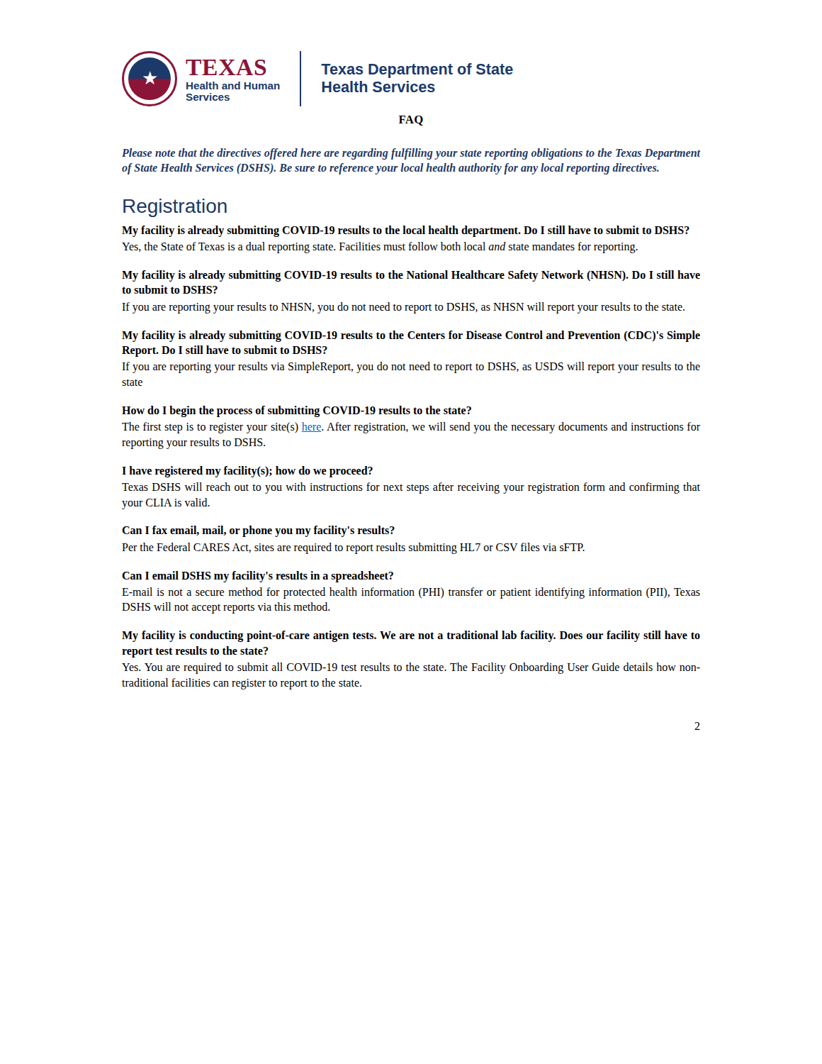TEXAS Health and Human Services
Texas Department of State
Health Services
FAQ
Please note that the directives offered here are regarding fulfilling your state reporting obligations to the Texas Department of State Health Services (DSHS). Be sure to reference your local health authority for any local reporting directives.
Registration
My facility is already submitting COVID-19 results to the local health department. Do I still have to submit to DSHS?
Yes, the State of Texas is a dual reporting state. Facilities must follow both local and state mandates for reporting.
My facility is already submitting COVID-19 results to the National Healthcare Safety Network (NHSN). Do I still have to submit to DSHS?
If you are reporting your results to NHSN, you do not need to report to DSHS, as NHSN will report your results to the state.
My facility is already submitting COVID-19 results to the Centers for Disease Control and Prevention (CDC)'s Simple Report. Do I still have to submit to DSHS?
If you are reporting your results via SimpleReport, you do not need to report to DSHS, as USDS will report your results to the state
How do I begin the process of submitting COVID-19 results to the state?
The first step is to register your site(s) here. After registration, we will send you the necessary documents and instructions for reporting your results to DSHS.
I have registered my facility(s); how do we proceed?
Texas DSHS will reach out to you with instructions for next steps after receiving your registration form and confirming that your CLIA is valid.
Can I fax email, mail, or phone you my facility's results?
Per the Federal CARES Act, sites are required to report results submitting HL7 or CSV files via sFTP.
Can I email DSHS my facility's results in a spreadsheet?
E-mail is not a secure method for protected health information (PHI) transfer or patient identifying information (PII), Texas DSHS will not accept reports via this method.
My facility is conducting point-of-care antigen tests. We are not a traditional lab facility. Does our facility still have to report test results to the state?
Yes. You are required to submit all COVID-19 test results to the state. The Facility Onboarding User Guide details how non-traditional facilities can register to report to the state.
2